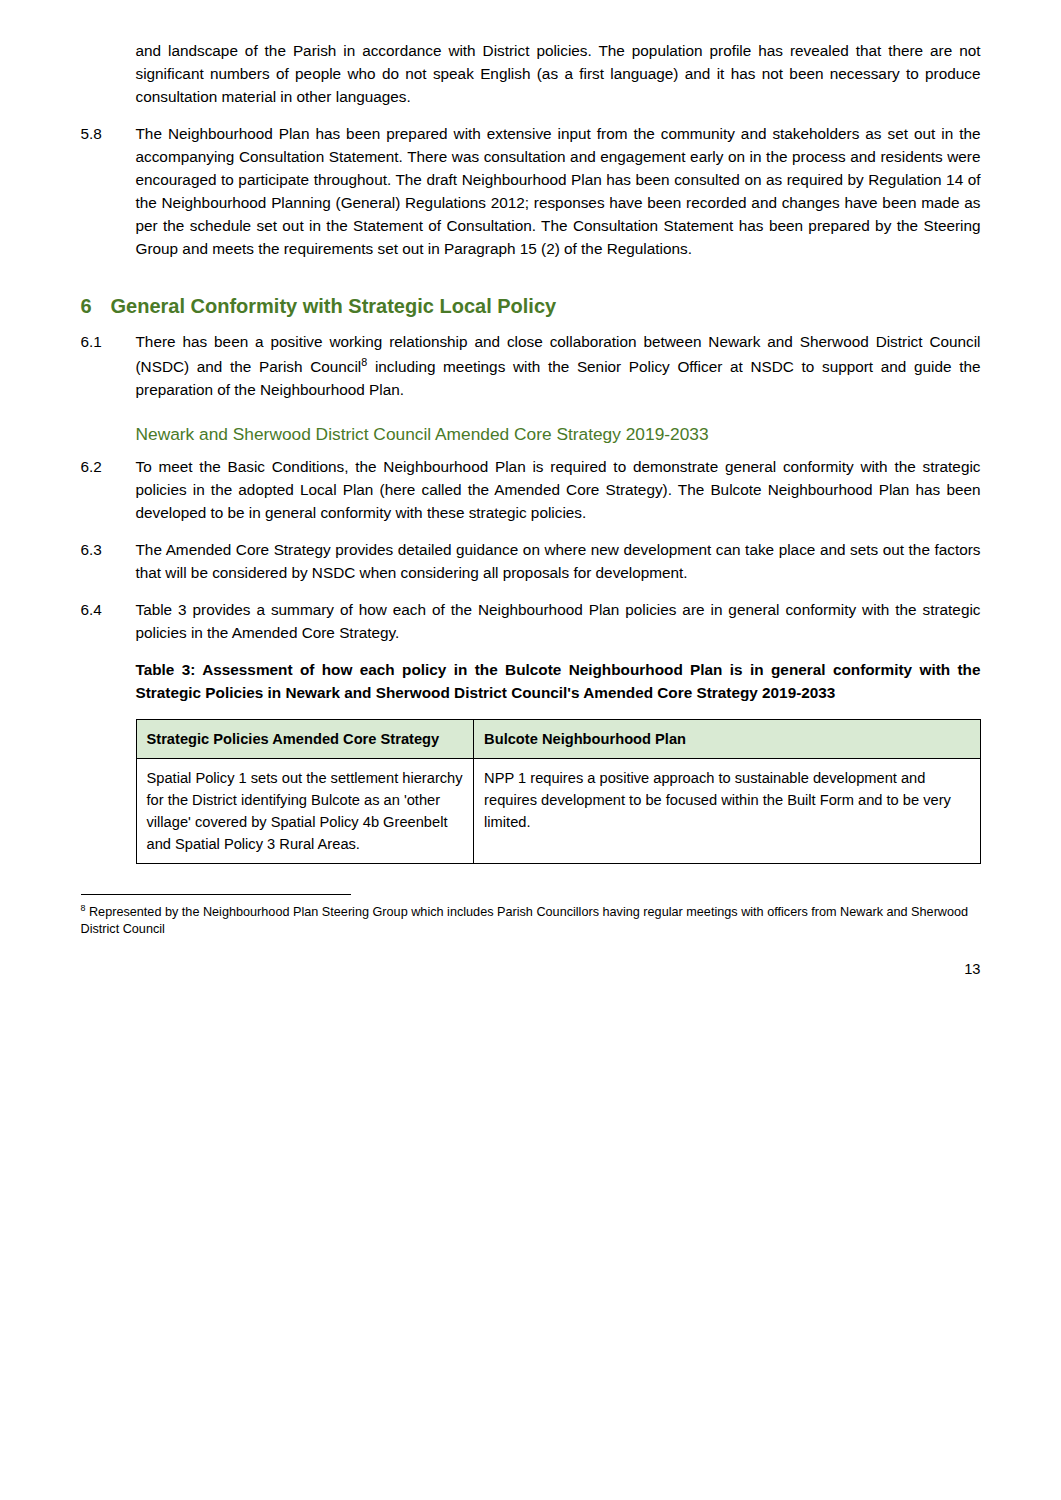and landscape of the Parish in accordance with District policies. The population profile has revealed that there are not significant numbers of people who do not speak English (as a first language) and it has not been necessary to produce consultation material in other languages.
5.8
The Neighbourhood Plan has been prepared with extensive input from the community and stakeholders as set out in the accompanying Consultation Statement. There was consultation and engagement early on in the process and residents were encouraged to participate throughout. The draft Neighbourhood Plan has been consulted on as required by Regulation 14 of the Neighbourhood Planning (General) Regulations 2012; responses have been recorded and changes have been made as per the schedule set out in the Statement of Consultation. The Consultation Statement has been prepared by the Steering Group and meets the requirements set out in Paragraph 15 (2) of the Regulations.
6 General Conformity with Strategic Local Policy
6.1
There has been a positive working relationship and close collaboration between Newark and Sherwood District Council (NSDC) and the Parish Council8 including meetings with the Senior Policy Officer at NSDC to support and guide the preparation of the Neighbourhood Plan.
Newark and Sherwood District Council Amended Core Strategy 2019-2033
6.2
To meet the Basic Conditions, the Neighbourhood Plan is required to demonstrate general conformity with the strategic policies in the adopted Local Plan (here called the Amended Core Strategy). The Bulcote Neighbourhood Plan has been developed to be in general conformity with these strategic policies.
6.3
The Amended Core Strategy provides detailed guidance on where new development can take place and sets out the factors that will be considered by NSDC when considering all proposals for development.
6.4
Table 3 provides a summary of how each of the Neighbourhood Plan policies are in general conformity with the strategic policies in the Amended Core Strategy.
Table 3: Assessment of how each policy in the Bulcote Neighbourhood Plan is in general conformity with the Strategic Policies in Newark and Sherwood District Council's Amended Core Strategy 2019-2033
| Strategic Policies Amended Core Strategy | Bulcote Neighbourhood Plan |
| --- | --- |
| Spatial Policy 1 sets out the settlement hierarchy for the District identifying Bulcote as an 'other village' covered by Spatial Policy 4b Greenbelt and Spatial Policy 3 Rural Areas. | NPP 1 requires a positive approach to sustainable development and requires development to be focused within the Built Form and to be very limited. |
8 Represented by the Neighbourhood Plan Steering Group which includes Parish Councillors having regular meetings with officers from Newark and Sherwood District Council
13